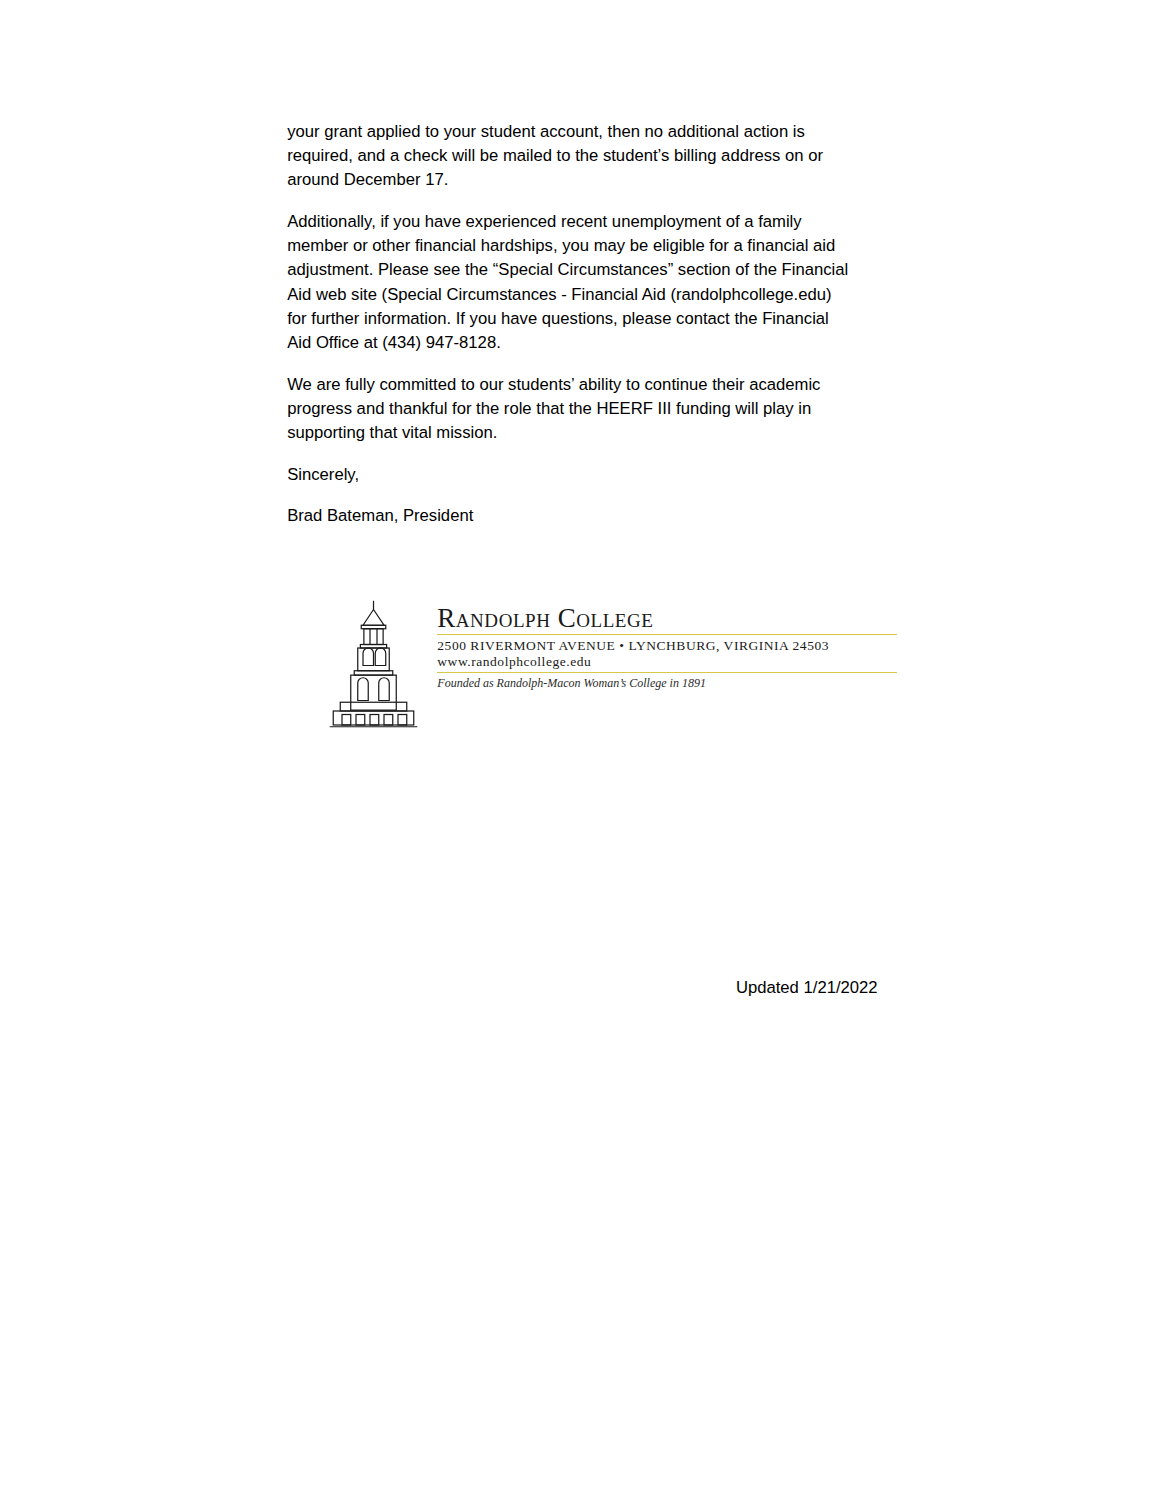your grant applied to your student account, then no additional action is required, and a check will be mailed to the student’s billing address on or around December 17.
Additionally, if you have experienced recent unemployment of a family member or other financial hardships, you may be eligible for a financial aid adjustment. Please see the “Special Circumstances” section of the Financial Aid web site (Special Circumstances - Financial Aid (randolphcollege.edu) for further information. If you have questions, please contact the Financial Aid Office at (434) 947-8128.
We are fully committed to our students’ ability to continue their academic progress and thankful for the role that the HEERF III funding will play in supporting that vital mission.
Sincerely,
Brad Bateman, President
Randolph College
2500 RIVERMONT AVENUE • LYNCHBURG, VIRGINIA 24503
www.randolphcollege.edu
Founded as Randolph-Macon Woman’s College in 1891
Updated 1/21/2022